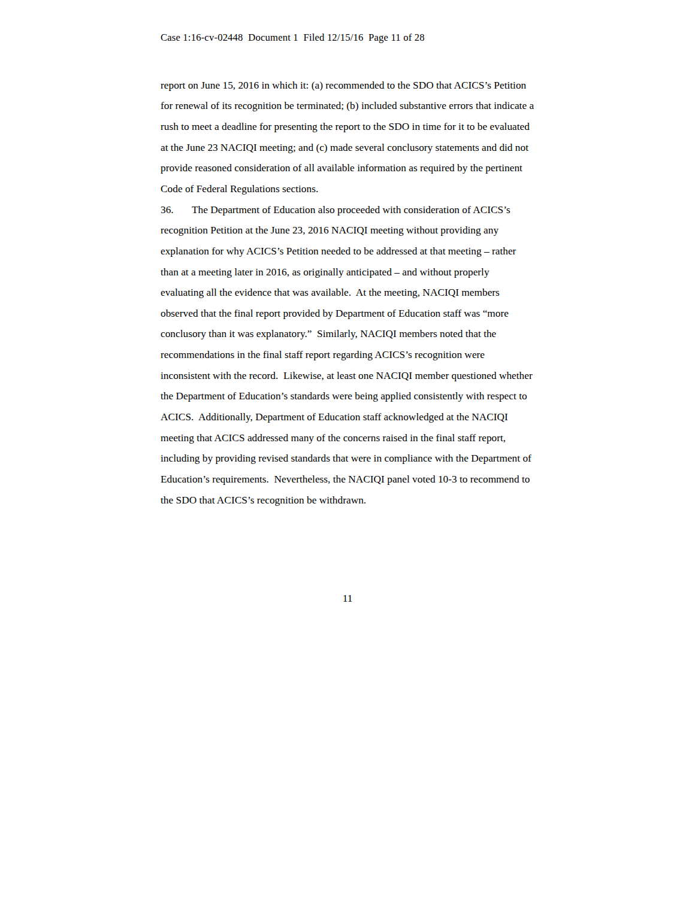Case 1:16-cv-02448 Document 1 Filed 12/15/16 Page 11 of 28
report on June 15, 2016 in which it: (a) recommended to the SDO that ACICS’s Petition for renewal of its recognition be terminated; (b) included substantive errors that indicate a rush to meet a deadline for presenting the report to the SDO in time for it to be evaluated at the June 23 NACIQI meeting; and (c) made several conclusory statements and did not provide reasoned consideration of all available information as required by the pertinent Code of Federal Regulations sections.
36. The Department of Education also proceeded with consideration of ACICS’s recognition Petition at the June 23, 2016 NACIQI meeting without providing any explanation for why ACICS’s Petition needed to be addressed at that meeting – rather than at a meeting later in 2016, as originally anticipated – and without properly evaluating all the evidence that was available. At the meeting, NACIQI members observed that the final report provided by Department of Education staff was “more conclusory than it was explanatory.” Similarly, NACIQI members noted that the recommendations in the final staff report regarding ACICS’s recognition were inconsistent with the record. Likewise, at least one NACIQI member questioned whether the Department of Education’s standards were being applied consistently with respect to ACICS. Additionally, Department of Education staff acknowledged at the NACIQI meeting that ACICS addressed many of the concerns raised in the final staff report, including by providing revised standards that were in compliance with the Department of Education’s requirements. Nevertheless, the NACIQI panel voted 10-3 to recommend to the SDO that ACICS’s recognition be withdrawn.
11